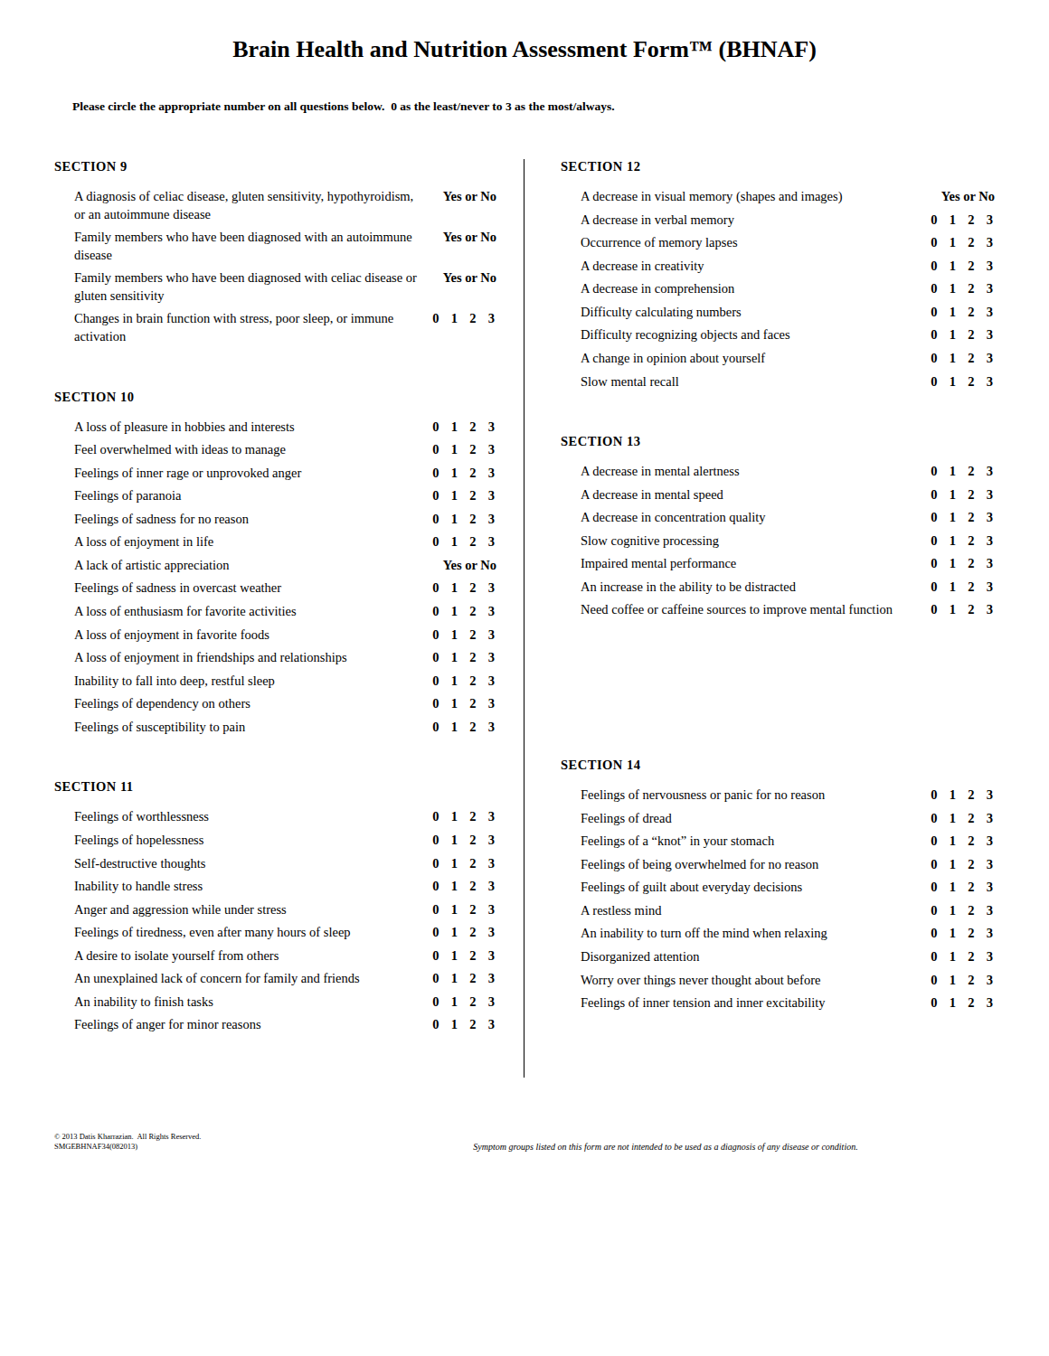Brain Health and Nutrition Assessment Form™ (BHNAF)
Please circle the appropriate number on all questions below. 0 as the least/never to 3 as the most/always.
SECTION 9
| A diagnosis of celiac disease, gluten sensitivity, hypothyroidism, or an autoimmune disease | Yes or No |
| Family members who have been diagnosed with an autoimmune disease | Yes or No |
| Family members who have been diagnosed with celiac disease or gluten sensitivity | Yes or No |
| Changes in brain function with stress, poor sleep, or immune activation | 0 1 2 3 |
SECTION 10
| A loss of pleasure in hobbies and interests | 0 1 2 3 |
| Feel overwhelmed with ideas to manage | 0 1 2 3 |
| Feelings of inner rage or unprovoked anger | 0 1 2 3 |
| Feelings of paranoia | 0 1 2 3 |
| Feelings of sadness for no reason | 0 1 2 3 |
| A loss of enjoyment in life | 0 1 2 3 |
| A lack of artistic appreciation | Yes or No |
| Feelings of sadness in overcast weather | 0 1 2 3 |
| A loss of enthusiasm for favorite activities | 0 1 2 3 |
| A loss of enjoyment in favorite foods | 0 1 2 3 |
| A loss of enjoyment in friendships and relationships | 0 1 2 3 |
| Inability to fall into deep, restful sleep | 0 1 2 3 |
| Feelings of dependency on others | 0 1 2 3 |
| Feelings of susceptibility to pain | 0 1 2 3 |
SECTION 11
| Feelings of worthlessness | 0 1 2 3 |
| Feelings of hopelessness | 0 1 2 3 |
| Self-destructive thoughts | 0 1 2 3 |
| Inability to handle stress | 0 1 2 3 |
| Anger and aggression while under stress | 0 1 2 3 |
| Feelings of tiredness, even after many hours of sleep | 0 1 2 3 |
| A desire to isolate yourself from others | 0 1 2 3 |
| An unexplained lack of concern for family and friends | 0 1 2 3 |
| An inability to finish tasks | 0 1 2 3 |
| Feelings of anger for minor reasons | 0 1 2 3 |
SECTION 12
| A decrease in visual memory (shapes and images) | Yes or No |
| A decrease in verbal memory | 0 1 2 3 |
| Occurrence of memory lapses | 0 1 2 3 |
| A decrease in creativity | 0 1 2 3 |
| A decrease in comprehension | 0 1 2 3 |
| Difficulty calculating numbers | 0 1 2 3 |
| Difficulty recognizing objects and faces | 0 1 2 3 |
| A change in opinion about yourself | 0 1 2 3 |
| Slow mental recall | 0 1 2 3 |
SECTION 13
| A decrease in mental alertness | 0 1 2 3 |
| A decrease in mental speed | 0 1 2 3 |
| A decrease in concentration quality | 0 1 2 3 |
| Slow cognitive processing | 0 1 2 3 |
| Impaired mental performance | 0 1 2 3 |
| An increase in the ability to be distracted | 0 1 2 3 |
| Need coffee or caffeine sources to improve mental function | 0 1 2 3 |
SECTION 14
| Feelings of nervousness or panic for no reason | 0 1 2 3 |
| Feelings of dread | 0 1 2 3 |
| Feelings of a “knot” in your stomach | 0 1 2 3 |
| Feelings of being overwhelmed for no reason | 0 1 2 3 |
| Feelings of guilt about everyday decisions | 0 1 2 3 |
| A restless mind | 0 1 2 3 |
| An inability to turn off the mind when relaxing | 0 1 2 3 |
| Disorganized attention | 0 1 2 3 |
| Worry over things never thought about before | 0 1 2 3 |
| Feelings of inner tension and inner excitability | 0 1 2 3 |
© 2013 Datis Kharrazian. All Rights Reserved.
SMGEBHNAF34(082013)
Symptom groups listed on this form are not intended to be used as a diagnosis of any disease or condition.